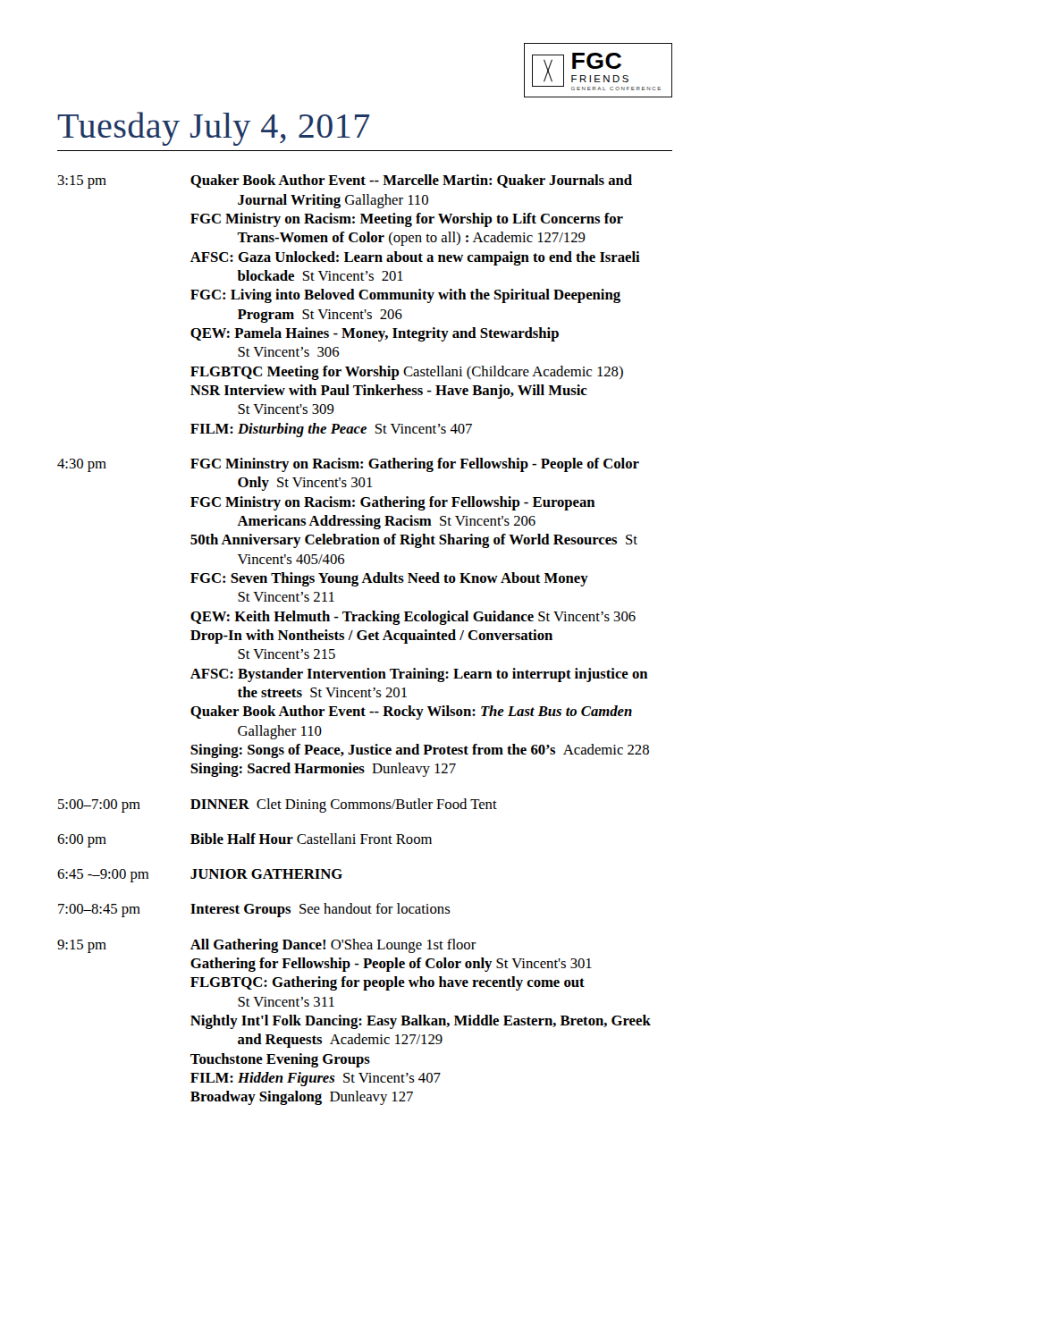FGC FRIENDS GENERAL CONFERENCE
Tuesday July 4, 2017
| 3:15 pm | Quaker Book Author Event -- Marcelle Martin: Quaker Journals and Journal Writing Gallagher 110 FGC Ministry on Racism: Meeting for Worship to Lift Concerns for Trans-Women of Color (open to all) : Academic 127/129 AFSC: Gaza Unlocked: Learn about a new campaign to end the Israeli blockade St Vincent’s 201 FGC: Living into Beloved Community with the Spiritual Deepening Program St Vincent's 206 QEW: Pamela Haines - Money, Integrity and Stewardship St Vincent’s 306 FLGBTQC Meeting for Worship Castellani (Childcare Academic 128) NSR Interview with Paul Tinkerhess - Have Banjo, Will Music St Vincent's 309 FILM: Disturbing the Peace St Vincent’s 407 |
| 4:30 pm | FGC Mininstry on Racism: Gathering for Fellowship - People of Color Only St Vincent's 301 FGC Ministry on Racism: Gathering for Fellowship - European Americans Addressing Racism St Vincent's 206 50th Anniversary Celebration of Right Sharing of World Resources St Vincent's 405/406 FGC: Seven Things Young Adults Need to Know About Money St Vincent’s 211 QEW: Keith Helmuth - Tracking Ecological Guidance St Vincent’s 306 Drop-In with Nontheists / Get Acquainted / Conversation St Vincent’s 215 AFSC: Bystander Intervention Training: Learn to interrupt injustice on the streets St Vincent’s 201 Quaker Book Author Event -- Rocky Wilson: The Last Bus to Camden Gallagher 110 Singing: Songs of Peace, Justice and Protest from the 60’s Academic 228 Singing: Sacred Harmonies Dunleavy 127 |
| 5:00–7:00 pm | DINNER Clet Dining Commons/Butler Food Tent |
| 6:00 pm | Bible Half Hour Castellani Front Room |
| 6:45 -–9:00 pm | JUNIOR GATHERING |
| 7:00–8:45 pm | Interest Groups See handout for locations |
| 9:15 pm | All Gathering Dance! O'Shea Lounge 1st floor Gathering for Fellowship - People of Color only St Vincent's 301 FLGBTQC: Gathering for people who have recently come out St Vincent’s 311 Nightly Int'l Folk Dancing: Easy Balkan, Middle Eastern, Breton, Greek and Requests Academic 127/129 Touchstone Evening Groups FILM: Hidden Figures St Vincent’s 407 Broadway Singalong Dunleavy 127 |